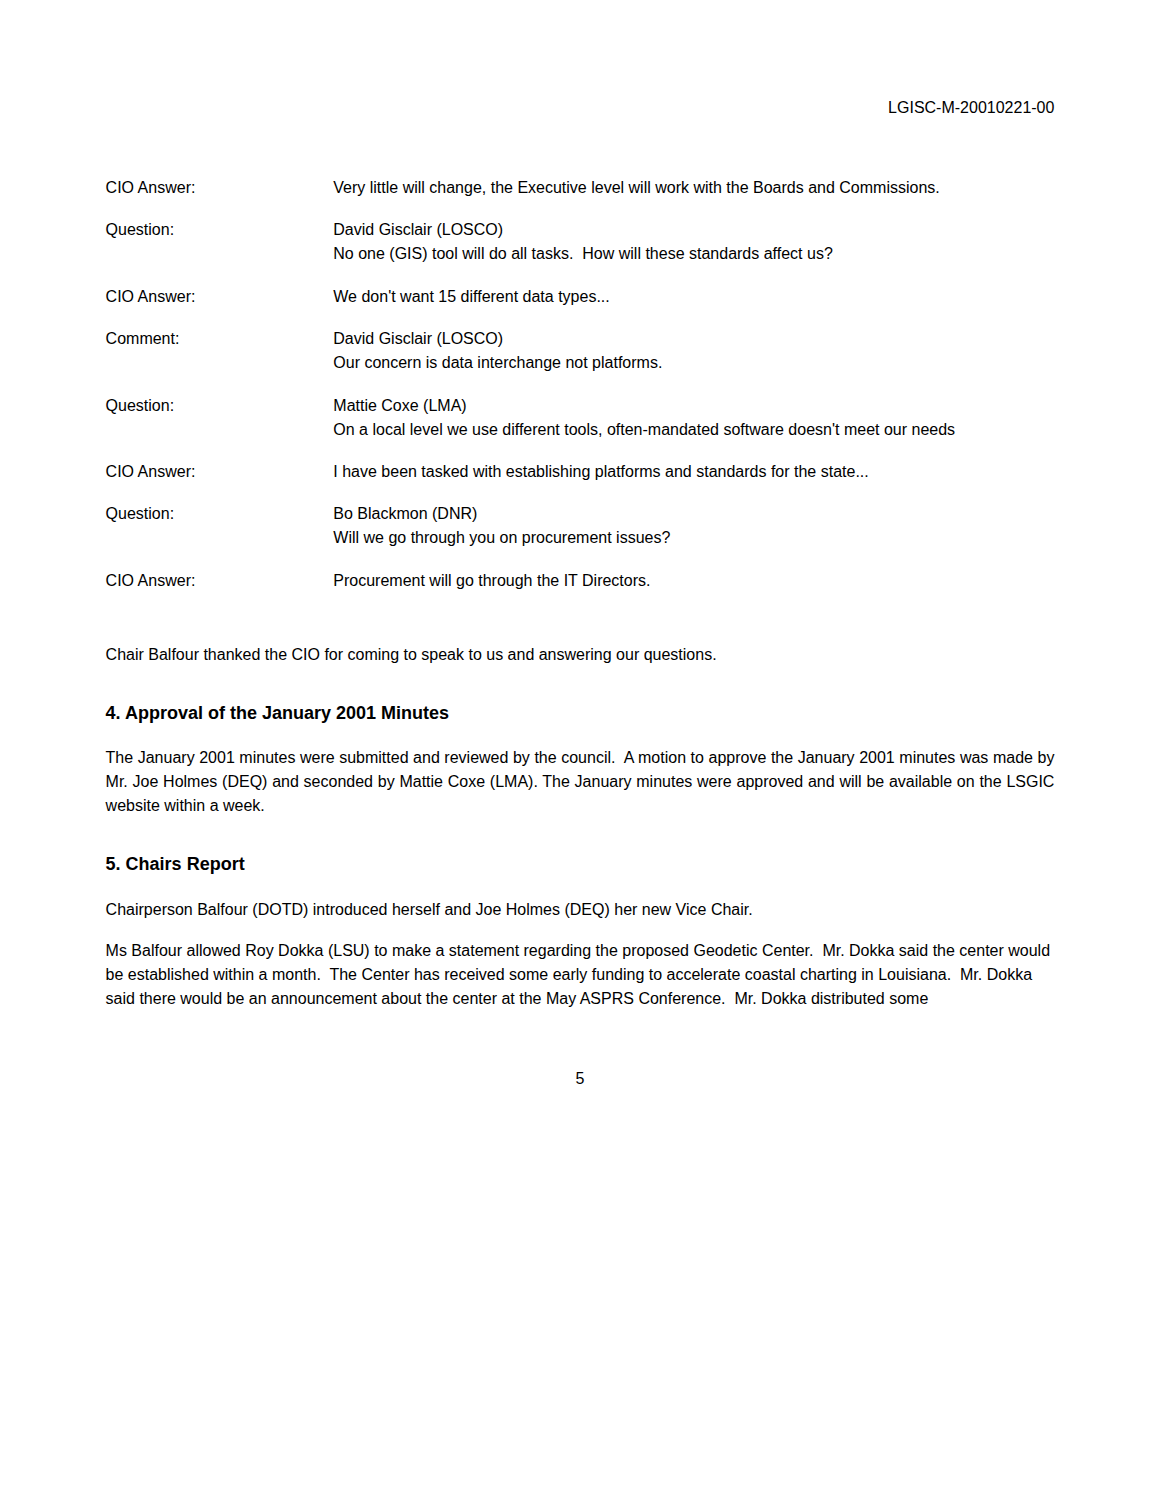LGISC-M-20010221-00
| CIO Answer: | Very little will change, the Executive level will work with the Boards and Commissions. |
| Question: | David Gisclair (LOSCO) No one (GIS) tool will do all tasks. How will these standards affect us? |
| CIO Answer: | We don't want 15 different data types... |
| Comment: | David Gisclair (LOSCO) Our concern is data interchange not platforms. |
| Question: | Mattie Coxe (LMA) On a local level we use different tools, often-mandated software doesn't meet our needs |
| CIO Answer: | I have been tasked with establishing platforms and standards for the state... |
| Question: | Bo Blackmon (DNR) Will we go through you on procurement issues? |
| CIO Answer: | Procurement will go through the IT Directors. |
Chair Balfour thanked the CIO for coming to speak to us and answering our questions.
4. Approval of the January 2001 Minutes
The January 2001 minutes were submitted and reviewed by the council. A motion to approve the January 2001 minutes was made by Mr. Joe Holmes (DEQ) and seconded by Mattie Coxe (LMA). The January minutes were approved and will be available on the LSGIC website within a week.
5. Chairs Report
Chairperson Balfour (DOTD) introduced herself and Joe Holmes (DEQ) her new Vice Chair.
Ms Balfour allowed Roy Dokka (LSU) to make a statement regarding the proposed Geodetic Center. Mr. Dokka said the center would be established within a month. The Center has received some early funding to accelerate coastal charting in Louisiana. Mr. Dokka said there would be an announcement about the center at the May ASPRS Conference. Mr. Dokka distributed some
5